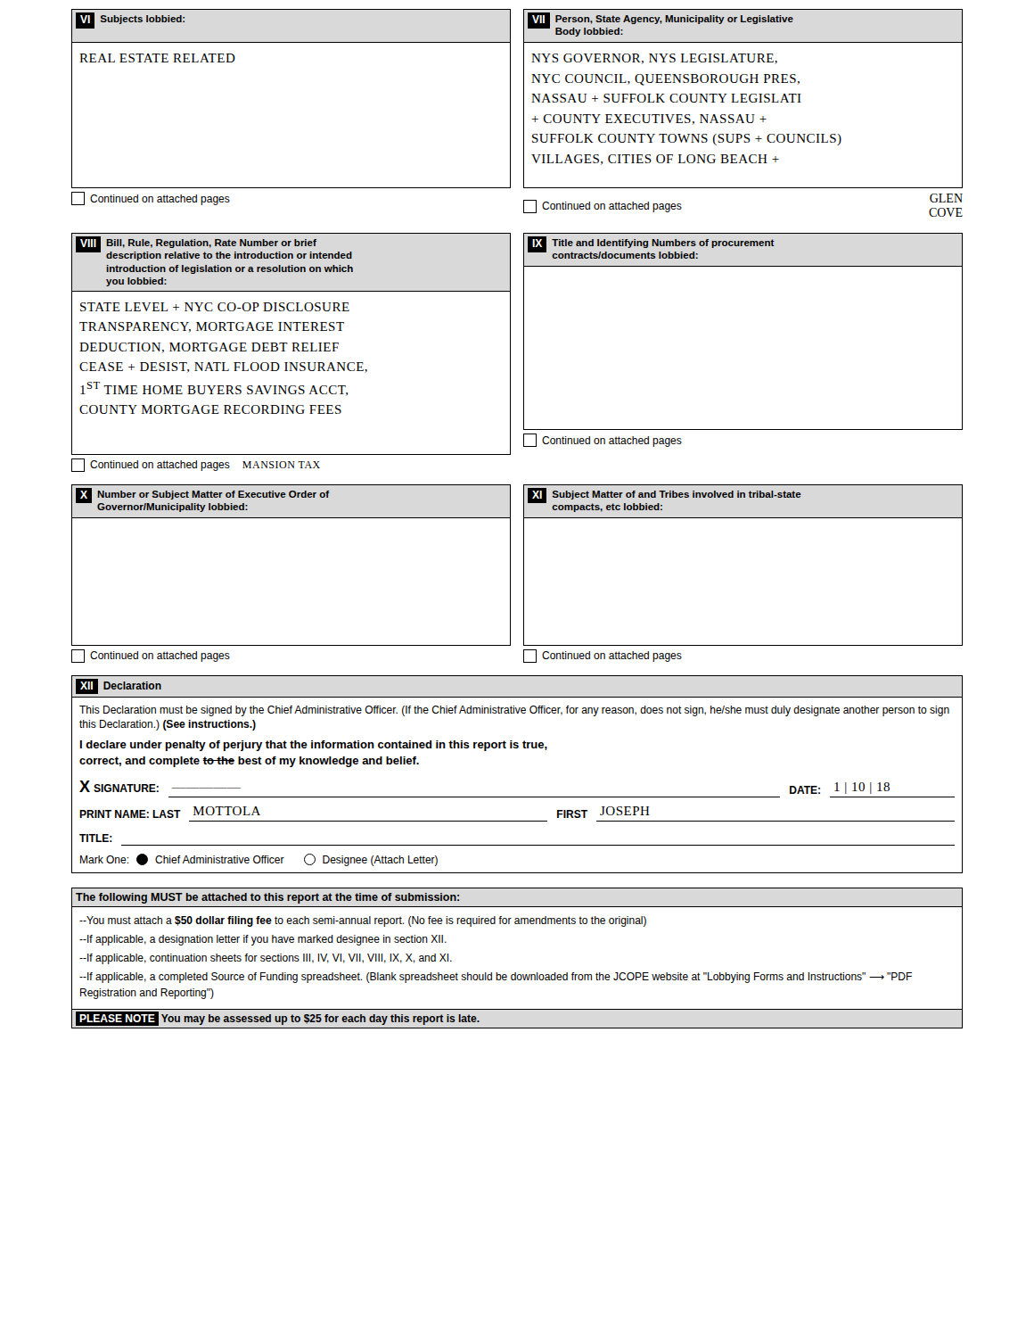VI Subjects lobbied:
REAL ESTATE RELATED
Continued on attached pages
VII Person, State Agency, Municipality or Legislative
Body lobbied:
NYS GOVERNOR, NYS LEGISLATURE,
NYC COUNCIL, QUEENSBOROUGH PRES,
NASSAU + SUFFOLK COUNTY LEGISLATI
+ COUNTY EXECUTIVES, NASSAU +
SUFFOLK COUNTY TOWNS (SUPS + COUNCILS)
VILLAGES, CITIES OF LONG BEACH +
Continued on attached pages GLEN
COVE
VIII Bill, Rule, Regulation, Rate Number or brief
description relative to the introduction or intended
introduction of legislation or a resolution on which
you lobbied:
STATE LEVEL + NYC CO-OP DISCLOSURE
TRANSPARENCY, MORTGAGE INTEREST
DEDUCTION, MORTGAGE DEBT RELIEF
CEASE + DESIST, NATL FLOOD INSURANCE,
1ST TIME HOME BUYERS SAVINGS ACCT,
COUNTY MORTGAGE RECORDING FEES
Continued on attached pages MANSION TAX
IX Title and Identifying Numbers of procurement
contracts/documents lobbied:
Continued on attached pages
X Number or Subject Matter of Executive Order of
Governor/Municipality lobbied:
Continued on attached pages
XI Subject Matter of and Tribes involved in tribal-state
compacts, etc lobbied:
Continued on attached pages
XII Declaration
This Declaration must be signed by the Chief Administrative Officer. (If the Chief Administrative Officer, for any reason, does not sign, he/she must duly designate another person to sign this Declaration.) (See instructions.)
I declare under penalty of perjury that the information contained in this report is true,
correct, and complete to the best of my knowledge and belief.
XSIGNATURE: ————— DATE: 1 | 10 | 18
PRINT NAME: LAST MOTTOLA FIRST JOSEPH
TITLE:
Mark One: Chief Administrative Officer Designee (Attach Letter)
The following MUST be attached to this report at the time of submission:
--You must attach a $50 dollar filing fee to each semi-annual report. (No fee is required for amendments to the original)
--If applicable, a designation letter if you have marked designee in section XII.
--If applicable, continuation sheets for sections III, IV, VI, VII, VIII, IX, X, and XI.
--If applicable, a completed Source of Funding spreadsheet. (Blank spreadsheet should be downloaded from the JCOPE website at "Lobbying Forms and Instructions" ⟶ "PDF Registration and Reporting")
PLEASE NOTE You may be assessed up to $25 for each day this report is late.